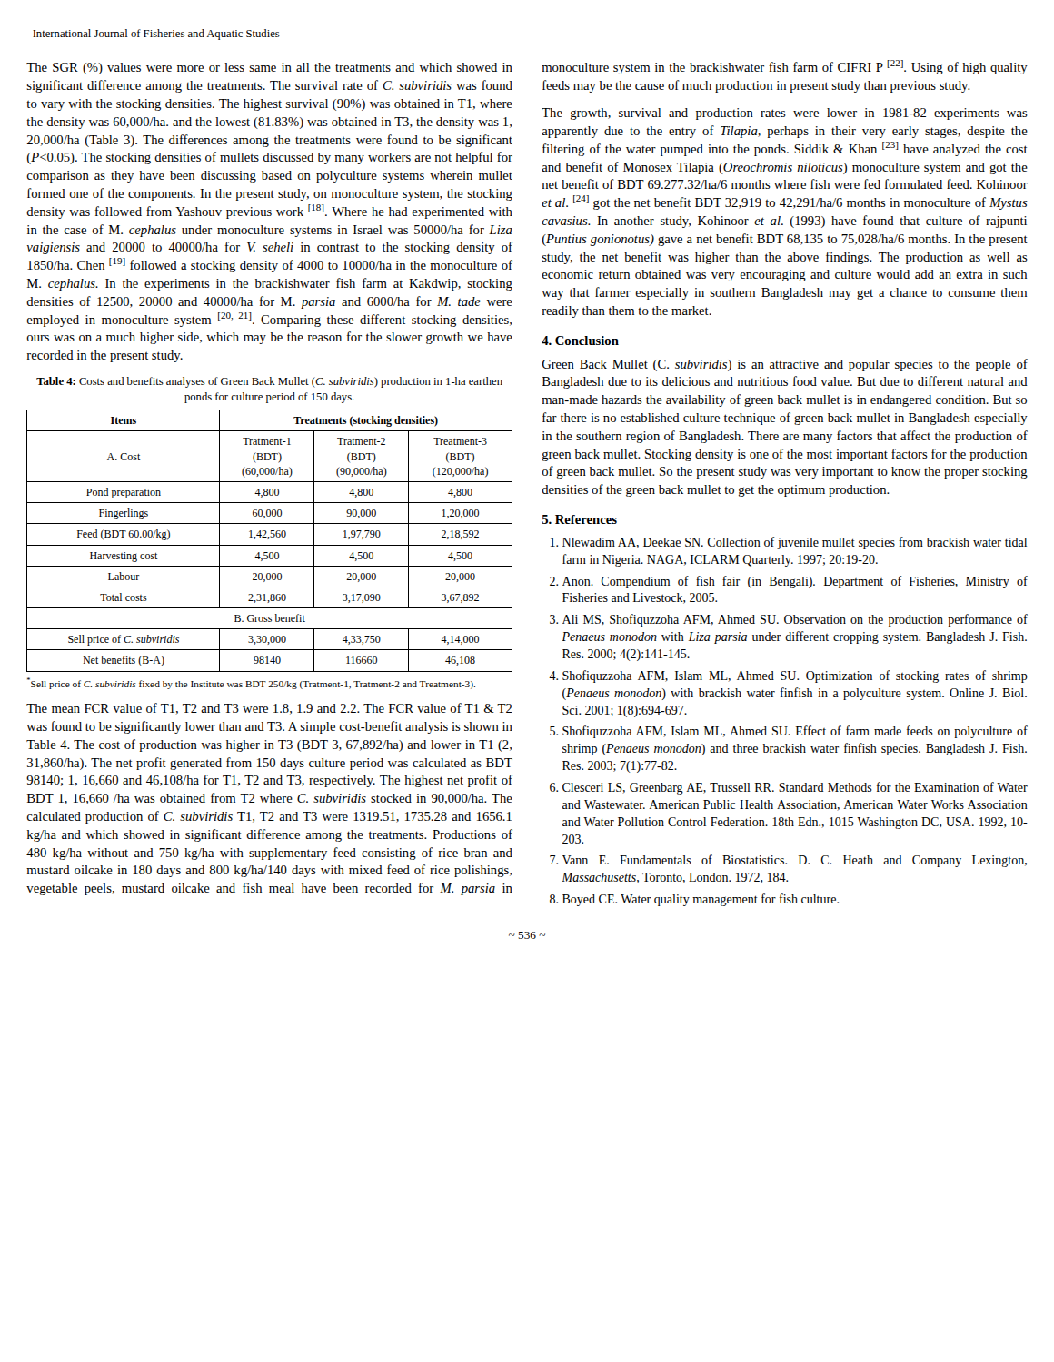International Journal of Fisheries and Aquatic Studies
The SGR (%) values were more or less same in all the treatments and which showed in significant difference among the treatments. The survival rate of C. subviridis was found to vary with the stocking densities. The highest survival (90%) was obtained in T1, where the density was 60,000/ha. and the lowest (81.83%) was obtained in T3, the density was 1, 20,000/ha (Table 3). The differences among the treatments were found to be significant (P<0.05). The stocking densities of mullets discussed by many workers are not helpful for comparison as they have been discussing based on polyculture systems wherein mullet formed one of the components. In the present study, on monoculture system, the stocking density was followed from Yashouv previous work [18]. Where he had experimented with in the case of M. cephalus under monoculture systems in Israel was 50000/ha for Liza vaigiensis and 20000 to 40000/ha for V. seheli in contrast to the stocking density of 1850/ha. Chen [19] followed a stocking density of 4000 to 10000/ha in the monoculture of M. cephalus. In the experiments in the brackishwater fish farm at Kakdwip, stocking densities of 12500, 20000 and 40000/ha for M. parsia and 6000/ha for M. tade were employed in monoculture system [20, 21]. Comparing these different stocking densities, ours was on a much higher side, which may be the reason for the slower growth we have recorded in the present study.
Table 4: Costs and benefits analyses of Green Back Mullet (C. subviridis) production in 1-ha earthen ponds for culture period of 150 days.
| Items | Treatments (stocking densities) |
| --- | --- |
| A. Cost | Tratment-1 (BDT) (60,000/ha) | Tratment-2 (BDT) (90,000/ha) | Treatment-3 (BDT) (120,000/ha) |
| Pond preparation | 4,800 | 4,800 | 4,800 |
| Fingerlings | 60,000 | 90,000 | 1,20,000 |
| Feed (BDT 60.00/kg) | 1,42,560 | 1,97,790 | 2,18,592 |
| Harvesting cost | 4,500 | 4,500 | 4,500 |
| Labour | 20,000 | 20,000 | 20,000 |
| Total costs | 2,31,860 | 3,17,090 | 3,67,892 |
| B. Gross benefit |
| Sell price of C. subviridis | 3,30,000 | 4,33,750 | 4,14,000 |
| Net benefits (B-A) | 98140 | 116660 | 46,108 |
*Sell price of C. subviridis fixed by the Institute was BDT 250/kg (Tratment-1, Tratment-2 and Treatment-3).
The mean FCR value of T1, T2 and T3 were 1.8, 1.9 and 2.2. The FCR value of T1 & T2 was found to be significantly lower than and T3. A simple cost-benefit analysis is shown in Table 4. The cost of production was higher in T3 (BDT 3, 67,892/ha) and lower in T1 (2, 31,860/ha). The net profit generated from 150 days culture period was calculated as BDT 98140; 1, 16,660 and 46,108/ha for T1, T2 and T3, respectively. The highest net profit of BDT 1, 16,660 /ha was obtained from T2 where C. subviridis stocked in 90,000/ha. The calculated production of C. subviridis T1, T2 and T3 were 1319.51, 1735.28 and 1656.1 kg/ha and which showed in significant difference among the treatments. Productions of 480 kg/ha without and 750 kg/ha with supplementary feed consisting of rice bran and mustard oilcake in 180 days and 800 kg/ha/140 days with mixed feed of rice polishings, vegetable peels, mustard oilcake and fish meal have been recorded for M. parsia in monoculture system in the brackishwater fish farm of CIFRI P [22]. Using of high quality feeds may be the cause of much production in present study than previous study.
The growth, survival and production rates were lower in 1981-82 experiments was apparently due to the entry of Tilapia, perhaps in their very early stages, despite the filtering of the water pumped into the ponds. Siddik & Khan [23] have analyzed the cost and benefit of Monosex Tilapia (Oreochromis niloticus) monoculture system and got the net benefit of BDT 69.277.32/ha/6 months where fish were fed formulated feed. Kohinoor et al. [24] got the net benefit BDT 32,919 to 42,291/ha/6 months in monoculture of Mystus cavasius. In another study, Kohinoor et al. (1993) have found that culture of rajpunti (Puntius gonionotus) gave a net benefit BDT 68,135 to 75,028/ha/6 months. In the present study, the net benefit was higher than the above findings. The production as well as economic return obtained was very encouraging and culture would add an extra in such way that farmer especially in southern Bangladesh may get a chance to consume them readily than them to the market.
4. Conclusion
Green Back Mullet (C. subviridis) is an attractive and popular species to the people of Bangladesh due to its delicious and nutritious food value. But due to different natural and man-made hazards the availability of green back mullet is in endangered condition. But so far there is no established culture technique of green back mullet in Bangladesh especially in the southern region of Bangladesh. There are many factors that affect the production of green back mullet. Stocking density is one of the most important factors for the production of green back mullet. So the present study was very important to know the proper stocking densities of the green back mullet to get the optimum production.
5. References
Nlewadim AA, Deekae SN. Collection of juvenile mullet species from brackish water tidal farm in Nigeria. NAGA, ICLARM Quarterly. 1997; 20:19-20.
Anon. Compendium of fish fair (in Bengali). Department of Fisheries, Ministry of Fisheries and Livestock, 2005.
Ali MS, Shofiquzzoha AFM, Ahmed SU. Observation on the production performance of Penaeus monodon with Liza parsia under different cropping system. Bangladesh J. Fish. Res. 2000; 4(2):141-145.
Shofiquzzoha AFM, Islam ML, Ahmed SU. Optimization of stocking rates of shrimp (Penaeus monodon) with brackish water finfish in a polyculture system. Online J. Biol. Sci. 2001; 1(8):694-697.
Shofiquzzoha AFM, Islam ML, Ahmed SU. Effect of farm made feeds on polyculture of shrimp (Penaeus monodon) and three brackish water finfish species. Bangladesh J. Fish. Res. 2003; 7(1):77-82.
Clesceri LS, Greenbarg AE, Trussell RR. Standard Methods for the Examination of Water and Wastewater. American Public Health Association, American Water Works Association and Water Pollution Control Federation. 18th Edn., 1015 Washington DC, USA. 1992, 10-203.
Vann E. Fundamentals of Biostatistics. D. C. Heath and Company Lexington, Massachusetts, Toronto, London. 1972, 184.
Boyed CE. Water quality management for fish culture.
~ 536 ~